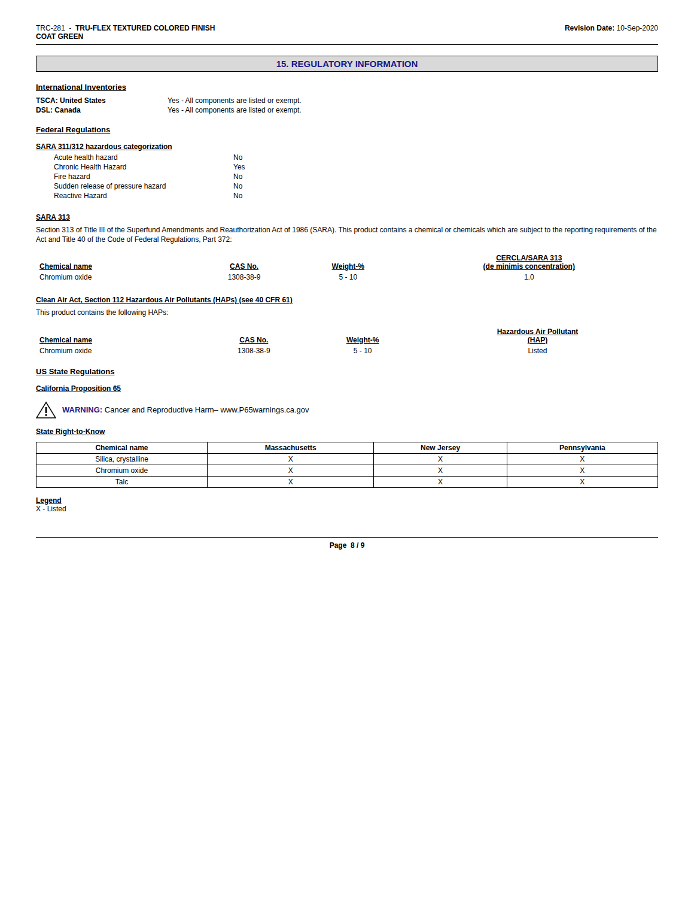TRC-281 - TRU-FLEX TEXTURED COLORED FINISH
COAT GREEN
Revision Date: 10-Sep-2020
15. REGULATORY INFORMATION
International Inventories
TSCA: United States
Yes - All components are listed or exempt.
DSL: Canada
Yes - All components are listed or exempt.
Federal Regulations
SARA 311/312 hazardous categorization
Acute health hazard
No
Chronic Health Hazard
Yes
Fire hazard
No
Sudden release of pressure hazard
No
Reactive Hazard
No
SARA 313
Section 313 of Title III of the Superfund Amendments and Reauthorization Act of 1986 (SARA). This product contains a chemical or chemicals which are subject to the reporting requirements of the Act and Title 40 of the Code of Federal Regulations, Part 372:
| Chemical name | CAS No. | Weight-% | CERCLA/SARA 313 (de minimis concentration) |
| --- | --- | --- | --- |
| Chromium oxide | 1308-38-9 | 5 - 10 | 1.0 |
Clean Air Act, Section 112 Hazardous Air Pollutants (HAPs) (see 40 CFR 61)
This product contains the following HAPs:
| Chemical name | CAS No. | Weight-% | Hazardous Air Pollutant (HAP) |
| --- | --- | --- | --- |
| Chromium oxide | 1308-38-9 | 5 - 10 | Listed |
US State Regulations
California Proposition 65
WARNING: Cancer and Reproductive Harm– www.P65warnings.ca.gov
State Right-to-Know
| Chemical name | Massachusetts | New Jersey | Pennsylvania |
| --- | --- | --- | --- |
| Silica, crystalline | X | X | X |
| Chromium oxide | X | X | X |
| Talc | X | X | X |
Legend
X - Listed
Page 8 / 9